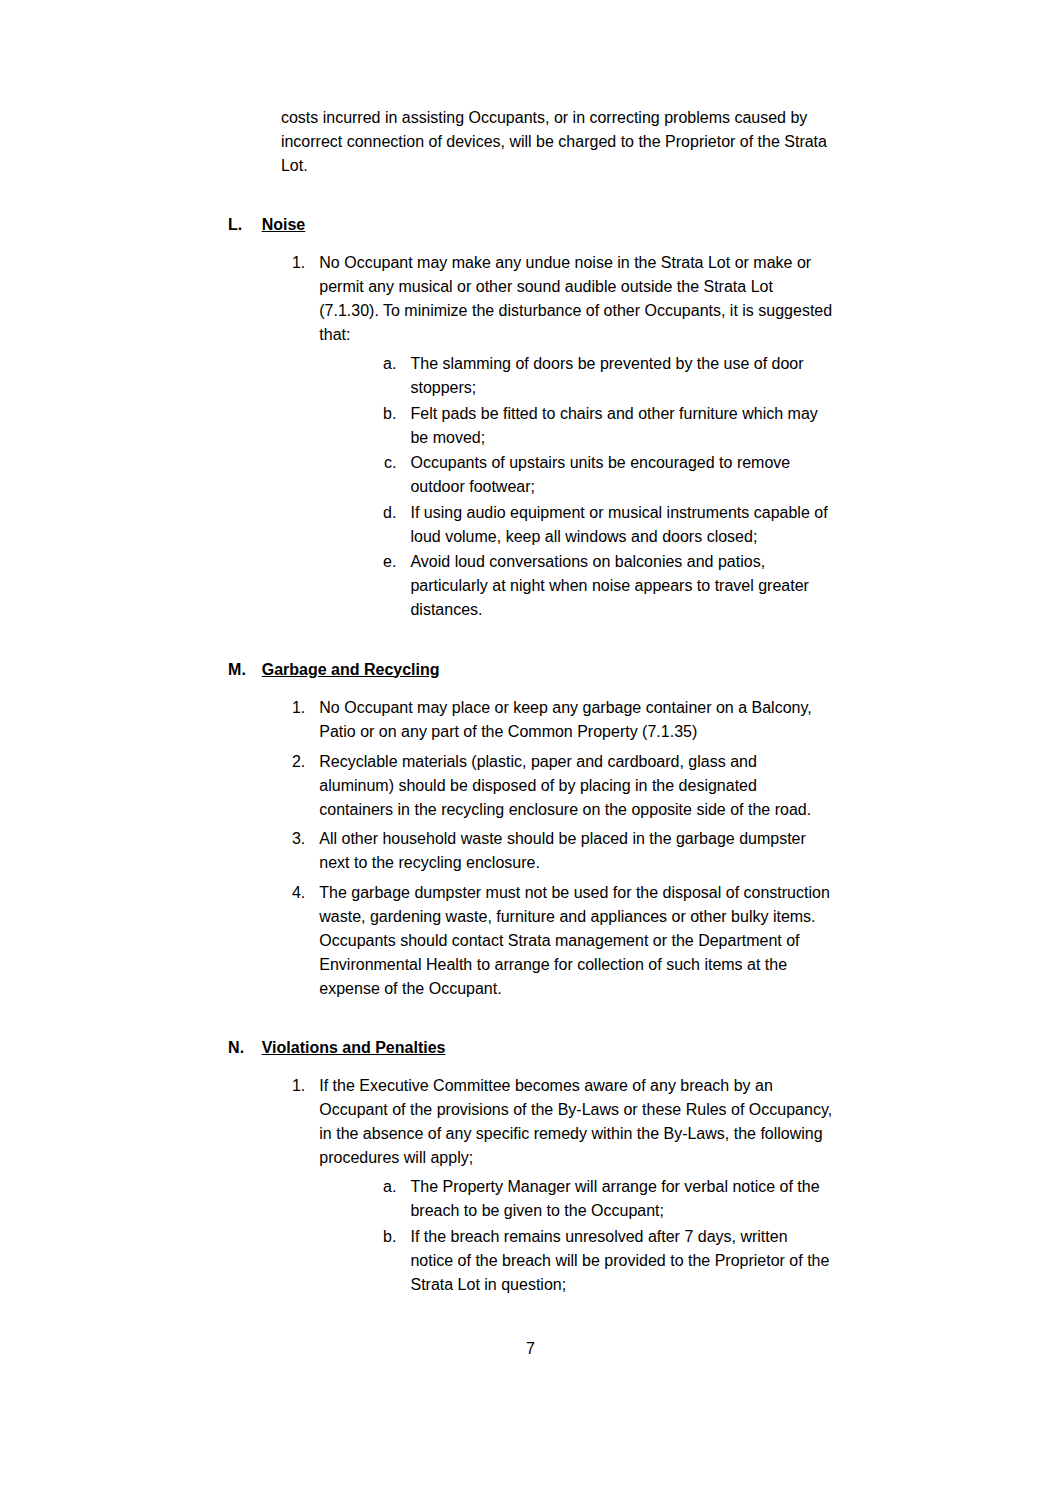costs incurred in assisting Occupants, or in correcting problems caused by incorrect connection of devices, will be charged to the Proprietor of the Strata Lot.
L. Noise
No Occupant may make any undue noise in the Strata Lot or make or permit any musical or other sound audible outside the Strata Lot (7.1.30). To minimize the disturbance of other Occupants, it is suggested that:
The slamming of doors be prevented by the use of door stoppers;
Felt pads be fitted to chairs and other furniture which may be moved;
Occupants of upstairs units be encouraged to remove outdoor footwear;
If using audio equipment or musical instruments capable of loud volume, keep all windows and doors closed;
Avoid loud conversations on balconies and patios, particularly at night when noise appears to travel greater distances.
M. Garbage and Recycling
No Occupant may place or keep any garbage container on a Balcony, Patio or on any part of the Common Property (7.1.35)
Recyclable materials (plastic, paper and cardboard, glass and aluminum) should be disposed of by placing in the designated containers in the recycling enclosure on the opposite side of the road.
All other household waste should be placed in the garbage dumpster next to the recycling enclosure.
The garbage dumpster must not be used for the disposal of construction waste, gardening waste, furniture and appliances or other bulky items. Occupants should contact Strata management or the Department of Environmental Health to arrange for collection of such items at the expense of the Occupant.
N. Violations and Penalties
If the Executive Committee becomes aware of any breach by an Occupant of the provisions of the By-Laws or these Rules of Occupancy, in the absence of any specific remedy within the By-Laws, the following procedures will apply;
The Property Manager will arrange for verbal notice of the breach to be given to the Occupant;
If the breach remains unresolved after 7 days, written notice of the breach will be provided to the Proprietor of the Strata Lot in question;
7